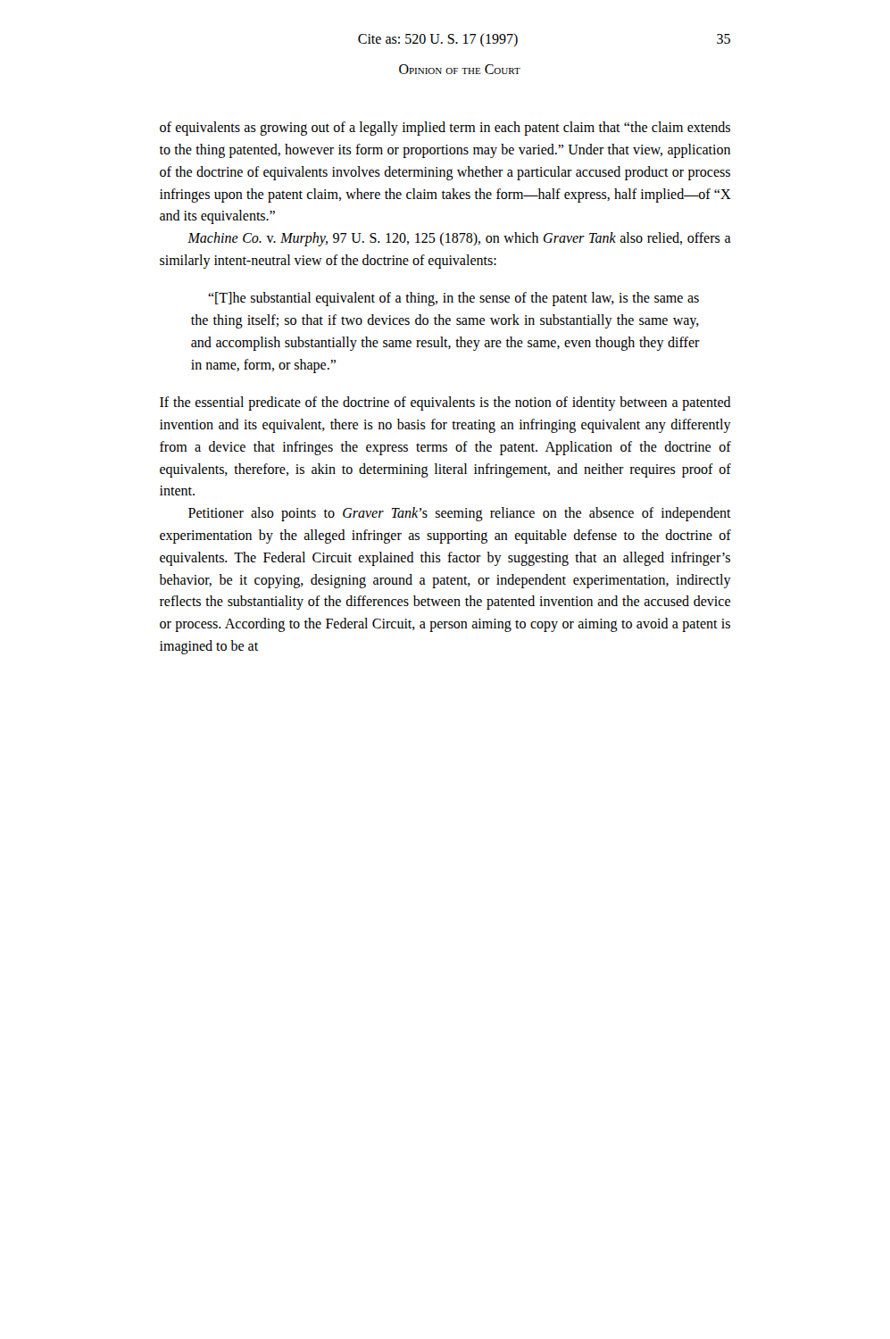35 Cite as: 520 U. S. 17 (1997)
Opinion of the Court
of equivalents as growing out of a legally implied term in each patent claim that “the claim extends to the thing patented, however its form or proportions may be varied.” Under that view, application of the doctrine of equivalents involves determining whether a particular accused product or process infringes upon the patent claim, where the claim takes the form—half express, half implied—of “X and its equivalents.”
Machine Co. v. Murphy, 97 U. S. 120, 125 (1878), on which Graver Tank also relied, offers a similarly intent-neutral view of the doctrine of equivalents:
“[T]he substantial equivalent of a thing, in the sense of the patent law, is the same as the thing itself; so that if two devices do the same work in substantially the same way, and accomplish substantially the same result, they are the same, even though they differ in name, form, or shape.”
If the essential predicate of the doctrine of equivalents is the notion of identity between a patented invention and its equivalent, there is no basis for treating an infringing equivalent any differently from a device that infringes the express terms of the patent. Application of the doctrine of equivalents, therefore, is akin to determining literal infringement, and neither requires proof of intent.
Petitioner also points to Graver Tank’s seeming reliance on the absence of independent experimentation by the alleged infringer as supporting an equitable defense to the doctrine of equivalents. The Federal Circuit explained this factor by suggesting that an alleged infringer’s behavior, be it copying, designing around a patent, or independent experimentation, indirectly reflects the substantiality of the differences between the patented invention and the accused device or process. According to the Federal Circuit, a person aiming to copy or aiming to avoid a patent is imagined to be at